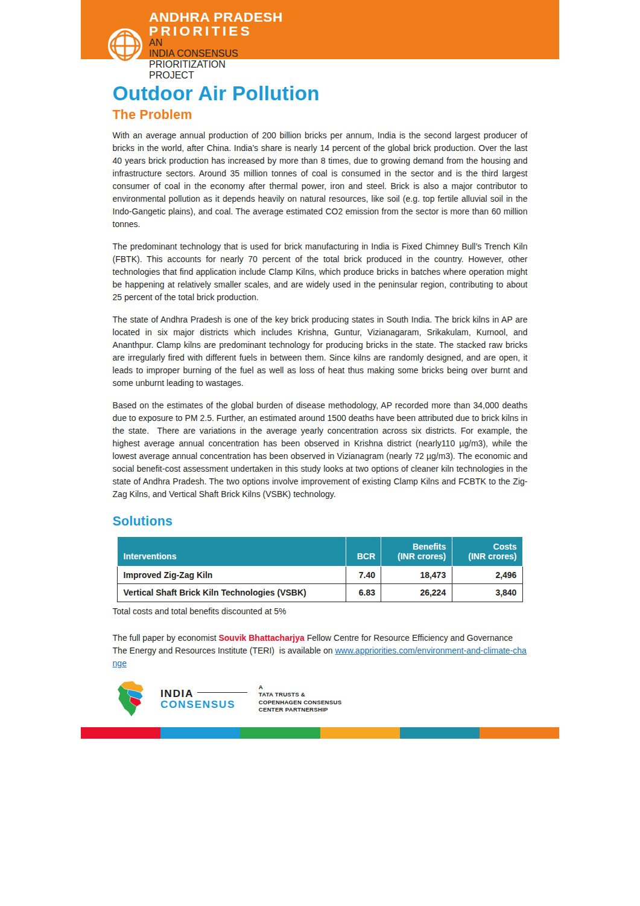ANDHRA PRADESH
PRIORITIES
AN
INDIA CONSENSUS
PRIORITIZATION
PROJECT
Outdoor Air Pollution
The Problem
With an average annual production of 200 billion bricks per annum, India is the second largest producer of bricks in the world, after China. India’s share is nearly 14 percent of the global brick production. Over the last 40 years brick production has increased by more than 8 times, due to growing demand from the housing and infrastructure sectors. Around 35 million tonnes of coal is consumed in the sector and is the third largest consumer of coal in the economy after thermal power, iron and steel. Brick is also a major contributor to environmental pollution as it depends heavily on natural resources, like soil (e.g. top fertile alluvial soil in the Indo-Gangetic plains), and coal. The average estimated CO2 emission from the sector is more than 60 million tonnes.
The predominant technology that is used for brick manufacturing in India is Fixed Chimney Bull’s Trench Kiln (FBTK). This accounts for nearly 70 percent of the total brick produced in the country. However, other technologies that find application include Clamp Kilns, which produce bricks in batches where operation might be happening at relatively smaller scales, and are widely used in the peninsular region, contributing to about 25 percent of the total brick production.
The state of Andhra Pradesh is one of the key brick producing states in South India. The brick kilns in AP are located in six major districts which includes Krishna, Guntur, Vizianagaram, Srikakulam, Kurnool, and Ananthpur. Clamp kilns are predominant technology for producing bricks in the state. The stacked raw bricks are irregularly fired with different fuels in between them. Since kilns are randomly designed, and are open, it leads to improper burning of the fuel as well as loss of heat thus making some bricks being over burnt and some unburnt leading to wastages.
Based on the estimates of the global burden of disease methodology, AP recorded more than 34,000 deaths due to exposure to PM 2.5. Further, an estimated around 1500 deaths have been attributed due to brick kilns in the state. There are variations in the average yearly concentration across six districts. For example, the highest average annual concentration has been observed in Krishna district (nearly110 µg/m3), while the lowest average annual concentration has been observed in Vizianagram (nearly 72 µg/m3). The economic and social benefit-cost assessment undertaken in this study looks at two options of cleaner kiln technologies in the state of Andhra Pradesh. The two options involve improvement of existing Clamp Kilns and FCBTK to the Zig-Zag Kilns, and Vertical Shaft Brick Kilns (VSBK) technology.
Solutions
| Interventions | BCR | Benefits (INR crores) | Costs (INR crores) |
| --- | --- | --- | --- |
| Improved Zig-Zag Kiln | 7.40 | 18,473 | 2,496 |
| Vertical Shaft Brick Kiln Technologies (VSBK) | 6.83 | 26,224 | 3,840 |
Total costs and total benefits discounted at 5%
The full paper by economist Souvik Bhattacharjya Fellow Centre for Resource Efficiency and Governance The Energy and Resources Institute (TERI) is available on www.appriorities.com/environment-and-climate-change
INDIA
CONSENSUS
A
TATA TRUSTS &
COPENHAGEN CONSENSUS
CENTER PARTNERSHIP